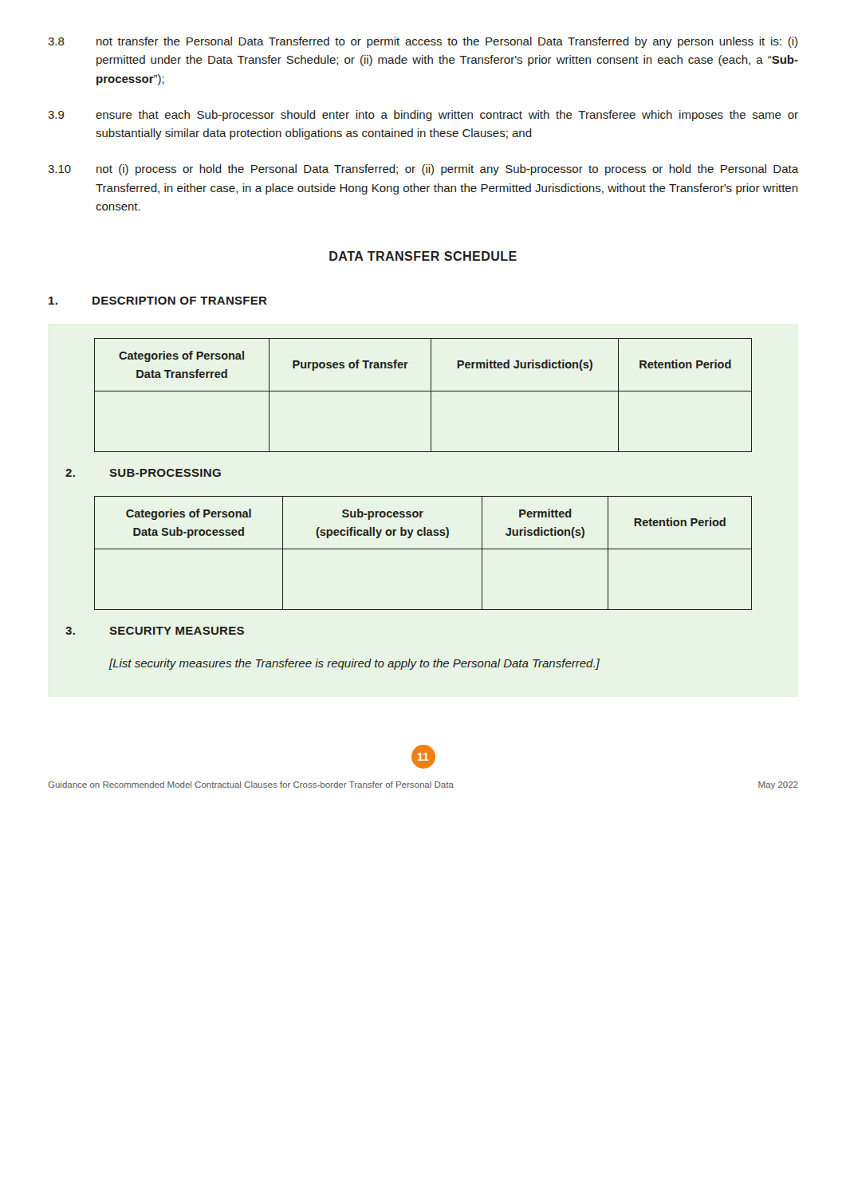3.8
not transfer the Personal Data Transferred to or permit access to the Personal Data Transferred by any person unless it is: (i) permitted under the Data Transfer Schedule; or (ii) made with the Transferor's prior written consent in each case (each, a “Sub-processor”);
3.9
ensure that each Sub-processor should enter into a binding written contract with the Transferee which imposes the same or substantially similar data protection obligations as contained in these Clauses; and
3.10
not (i) process or hold the Personal Data Transferred; or (ii) permit any Sub-processor to process or hold the Personal Data Transferred, in either case, in a place outside Hong Kong other than the Permitted Jurisdictions, without the Transferor's prior written consent.
DATA TRANSFER SCHEDULE
1.
DESCRIPTION OF TRANSFER
| Categories of Personal Data Transferred | Purposes of Transfer | Permitted Jurisdiction(s) | Retention Period |
| --- | --- | --- | --- |
2.
SUB-PROCESSING
| Categories of Personal Data Sub-processed | Sub-processor (specifically or by class) | Permitted Jurisdiction(s) | Retention Period |
| --- | --- | --- | --- |
3.
SECURITY MEASURES
[List security measures the Transferee is required to apply to the Personal Data Transferred.]
11
Guidance on Recommended Model Contractual Clauses for Cross-border Transfer of Personal Data
May 2022